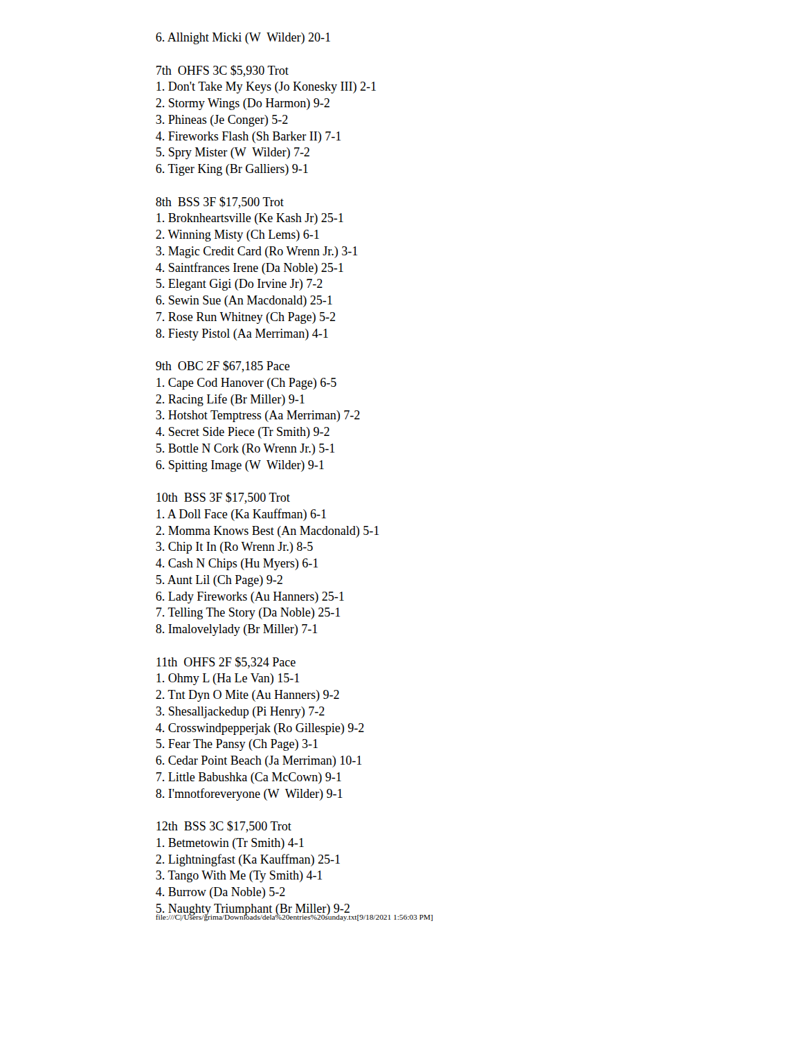6. Allnight Micki (W Wilder) 20-1
7th OHFS 3C $5,930 Trot
1. Don't Take My Keys (Jo Konesky III) 2-1
2. Stormy Wings (Do Harmon) 9-2
3. Phineas (Je Conger) 5-2
4. Fireworks Flash (Sh Barker II) 7-1
5. Spry Mister (W Wilder) 7-2
6. Tiger King (Br Galliers) 9-1
8th BSS 3F $17,500 Trot
1. Broknheartsville (Ke Kash Jr) 25-1
2. Winning Misty (Ch Lems) 6-1
3. Magic Credit Card (Ro Wrenn Jr.) 3-1
4. Saintfrances Irene (Da Noble) 25-1
5. Elegant Gigi (Do Irvine Jr) 7-2
6. Sewin Sue (An Macdonald) 25-1
7. Rose Run Whitney (Ch Page) 5-2
8. Fiesty Pistol (Aa Merriman) 4-1
9th OBC 2F $67,185 Pace
1. Cape Cod Hanover (Ch Page) 6-5
2. Racing Life (Br Miller) 9-1
3. Hotshot Temptress (Aa Merriman) 7-2
4. Secret Side Piece (Tr Smith) 9-2
5. Bottle N Cork (Ro Wrenn Jr.) 5-1
6. Spitting Image (W Wilder) 9-1
10th BSS 3F $17,500 Trot
1. A Doll Face (Ka Kauffman) 6-1
2. Momma Knows Best (An Macdonald) 5-1
3. Chip It In (Ro Wrenn Jr.) 8-5
4. Cash N Chips (Hu Myers) 6-1
5. Aunt Lil (Ch Page) 9-2
6. Lady Fireworks (Au Hanners) 25-1
7. Telling The Story (Da Noble) 25-1
8. Imalovelylady (Br Miller) 7-1
11th OHFS 2F $5,324 Pace
1. Ohmy L (Ha Le Van) 15-1
2. Tnt Dyn O Mite (Au Hanners) 9-2
3. Shesalljackedup (Pi Henry) 7-2
4. Crosswindpepperjak (Ro Gillespie) 9-2
5. Fear The Pansy (Ch Page) 3-1
6. Cedar Point Beach (Ja Merriman) 10-1
7. Little Babushka (Ca McCown) 9-1
8. I'mnotforeveryone (W Wilder) 9-1
12th BSS 3C $17,500 Trot
1. Betmetowin (Tr Smith) 4-1
2. Lightningfast (Ka Kauffman) 25-1
3. Tango With Me (Ty Smith) 4-1
4. Burrow (Da Noble) 5-2
5. Naughty Triumphant (Br Miller) 9-2
file:///C|/Users/grima/Downloads/dela%20entries%20sunday.txt[9/18/2021 1:56:03 PM]